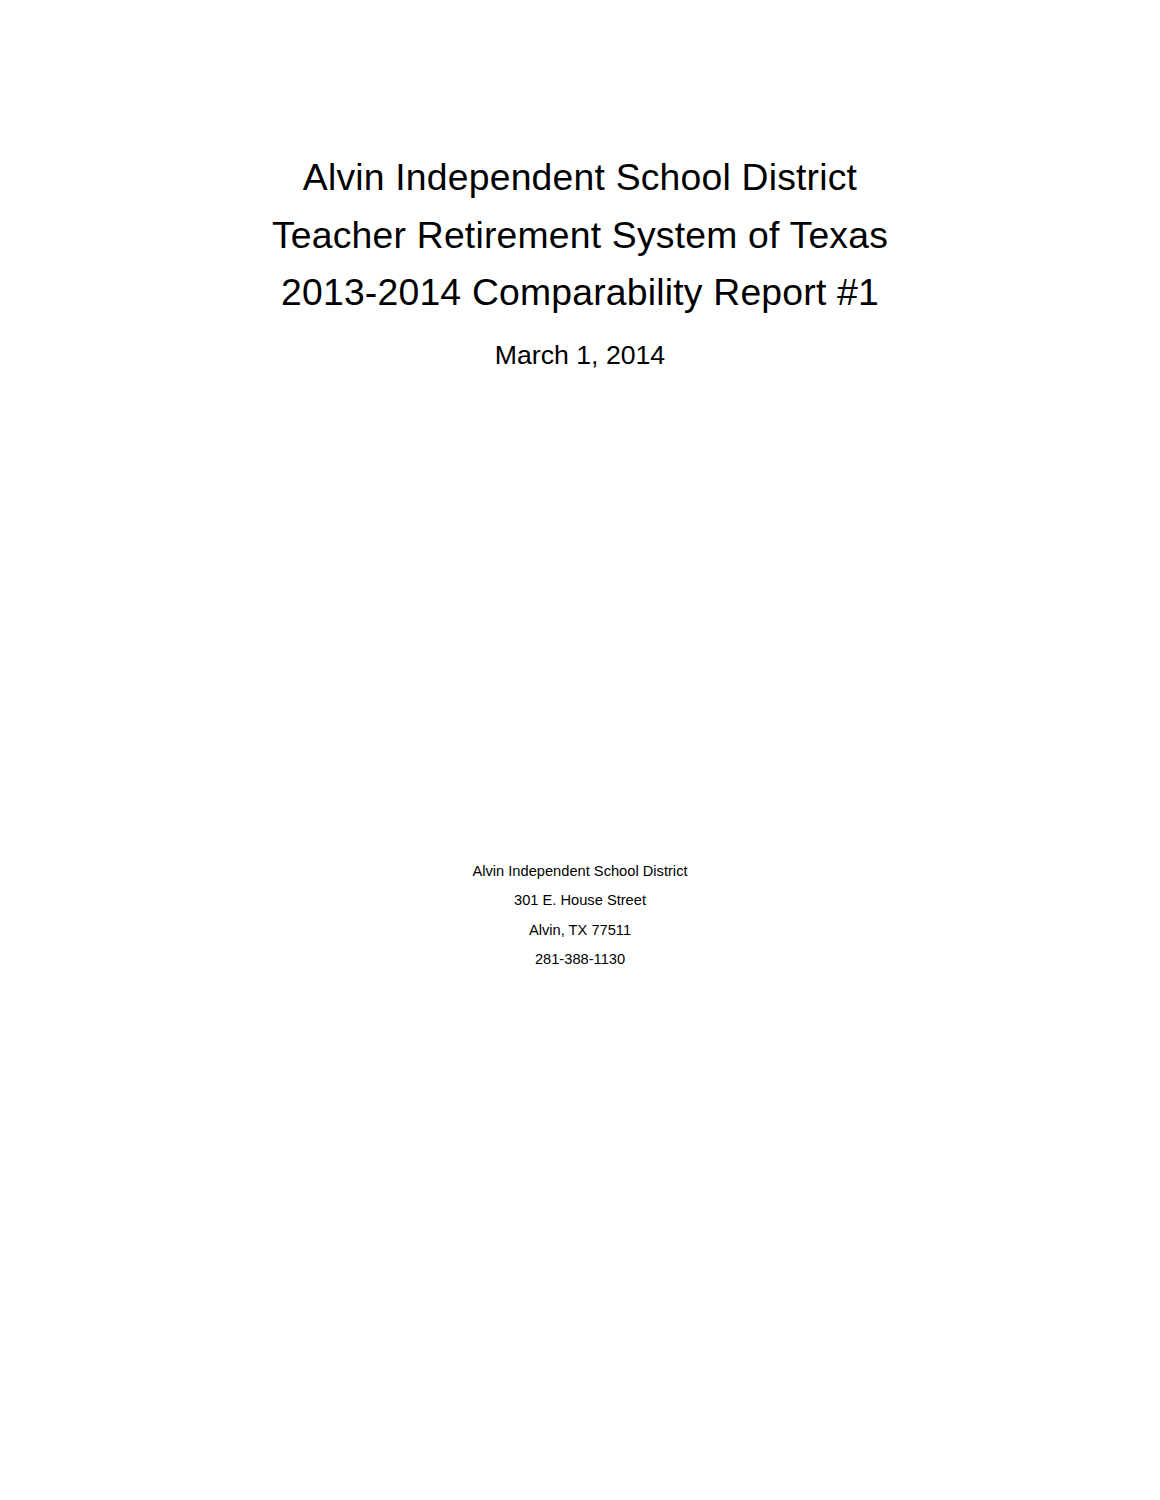Alvin Independent School District
Teacher Retirement System of Texas
2013-2014 Comparability Report #1
March 1, 2014
Alvin Independent School District
301 E. House Street
Alvin, TX 77511
281-388-1130